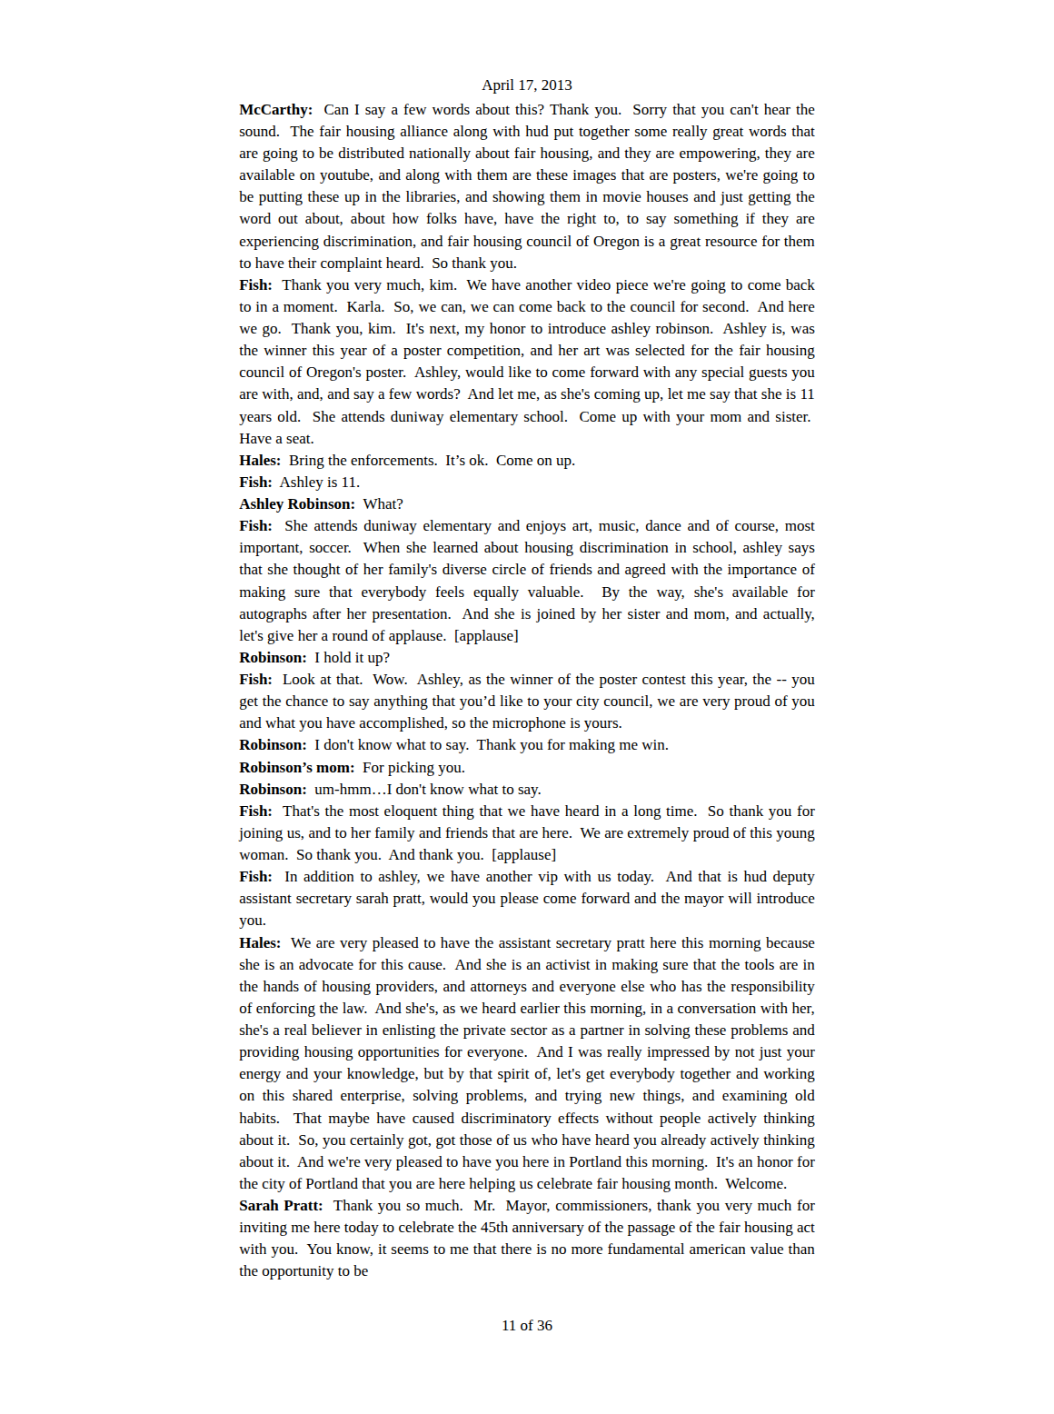April 17, 2013
McCarthy: Can I say a few words about this? Thank you. Sorry that you can't hear the sound. The fair housing alliance along with hud put together some really great words that are going to be distributed nationally about fair housing, and they are empowering, they are available on youtube, and along with them are these images that are posters, we're going to be putting these up in the libraries, and showing them in movie houses and just getting the word out about, about how folks have, have the right to, to say something if they are experiencing discrimination, and fair housing council of Oregon is a great resource for them to have their complaint heard. So thank you.
Fish: Thank you very much, kim. We have another video piece we're going to come back to in a moment. Karla. So, we can, we can come back to the council for second. And here we go. Thank you, kim. It's next, my honor to introduce ashley robinson. Ashley is, was the winner this year of a poster competition, and her art was selected for the fair housing council of Oregon's poster. Ashley, would like to come forward with any special guests you are with, and, and say a few words? And let me, as she's coming up, let me say that she is 11 years old. She attends duniway elementary school. Come up with your mom and sister. Have a seat.
Hales: Bring the enforcements. It’s ok. Come on up.
Fish: Ashley is 11.
Ashley Robinson: What?
Fish: She attends duniway elementary and enjoys art, music, dance and of course, most important, soccer. When she learned about housing discrimination in school, ashley says that she thought of her family's diverse circle of friends and agreed with the importance of making sure that everybody feels equally valuable. By the way, she's available for autographs after her presentation. And she is joined by her sister and mom, and actually, let's give her a round of applause. [applause]
Robinson: I hold it up?
Fish: Look at that. Wow. Ashley, as the winner of the poster contest this year, the -- you get the chance to say anything that you’d like to your city council, we are very proud of you and what you have accomplished, so the microphone is yours.
Robinson: I don't know what to say. Thank you for making me win.
Robinson’s mom: For picking you.
Robinson: um-hmm…I don't know what to say.
Fish: That's the most eloquent thing that we have heard in a long time. So thank you for joining us, and to her family and friends that are here. We are extremely proud of this young woman. So thank you. And thank you. [applause]
Fish: In addition to ashley, we have another vip with us today. And that is hud deputy assistant secretary sarah pratt, would you please come forward and the mayor will introduce you.
Hales: We are very pleased to have the assistant secretary pratt here this morning because she is an advocate for this cause. And she is an activist in making sure that the tools are in the hands of housing providers, and attorneys and everyone else who has the responsibility of enforcing the law. And she's, as we heard earlier this morning, in a conversation with her, she's a real believer in enlisting the private sector as a partner in solving these problems and providing housing opportunities for everyone. And I was really impressed by not just your energy and your knowledge, but by that spirit of, let's get everybody together and working on this shared enterprise, solving problems, and trying new things, and examining old habits. That maybe have caused discriminatory effects without people actively thinking about it. So, you certainly got, got those of us who have heard you already actively thinking about it. And we're very pleased to have you here in Portland this morning. It's an honor for the city of Portland that you are here helping us celebrate fair housing month. Welcome.
Sarah Pratt: Thank you so much. Mr. Mayor, commissioners, thank you very much for inviting me here today to celebrate the 45th anniversary of the passage of the fair housing act with you. You know, it seems to me that there is no more fundamental american value than the opportunity to be
11 of 36